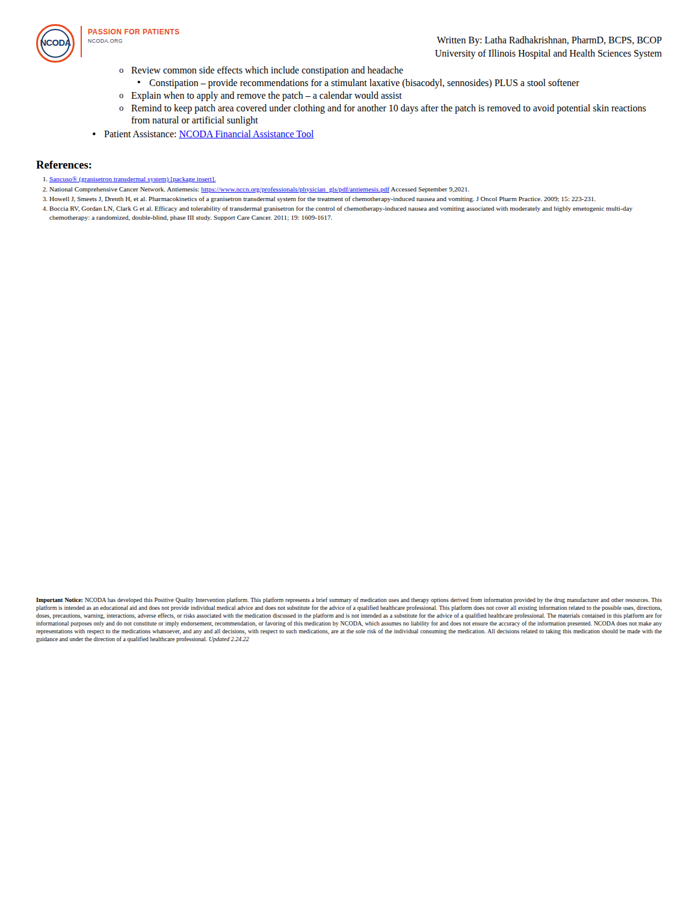NCODA
PASSION FOR PATIENTS NCODA.ORG
Written By: Latha Radhakrishnan, PharmD, BCPS, BCOP
University of Illinois Hospital and Health Sciences System
Review common side effects which include constipation and headache
Constipation – provide recommendations for a stimulant laxative (bisacodyl, sennosides) PLUS a stool softener
Explain when to apply and remove the patch – a calendar would assist
Remind to keep patch area covered under clothing and for another 10 days after the patch is removed to avoid potential skin reactions from natural or artificial sunlight
Patient Assistance: NCODA Financial Assistance Tool
References:
Sancuso® (granisetron transdermal system) [package insert].
National Comprehensive Cancer Network. Antiemesis: https://www.nccn.org/professionals/physician_gls/pdf/antiemesis.pdf Accessed September 9,2021.
Howell J, Smeets J, Drenth H, et al. Pharmacokinetics of a granisetron transdermal system for the treatment of chemotherapy-induced nausea and vomiting. J Oncol Pharm Practice. 2009; 15: 223-231.
Boccia RV, Gordan LN, Clark G et al. Efficacy and tolerability of transdermal granisetron for the control of chemotherapy-induced nausea and vomiting associated with moderately and highly emetogenic multi-day chemotherapy: a randomized, double-blind, phase III study. Support Care Cancer. 2011; 19: 1609-1617.
Important Notice: NCODA has developed this Positive Quality Intervention platform. This platform represents a brief summary of medication uses and therapy options derived from information provided by the drug manufacturer and other resources. This platform is intended as an educational aid and does not provide individual medical advice and does not substitute for the advice of a qualified healthcare professional. This platform does not cover all existing information related to the possible uses, directions, doses, precautions, warning, interactions, adverse effects, or risks associated with the medication discussed in the platform and is not intended as a substitute for the advice of a qualified healthcare professional. The materials contained in this platform are for informational purposes only and do not constitute or imply endorsement, recommendation, or favoring of this medication by NCODA, which assumes no liability for and does not ensure the accuracy of the information presented. NCODA does not make any representations with respect to the medications whatsoever, and any and all decisions, with respect to such medications, are at the sole risk of the individual consuming the medication. All decisions related to taking this medication should be made with the guidance and under the direction of a qualified healthcare professional. Updated 2.24.22